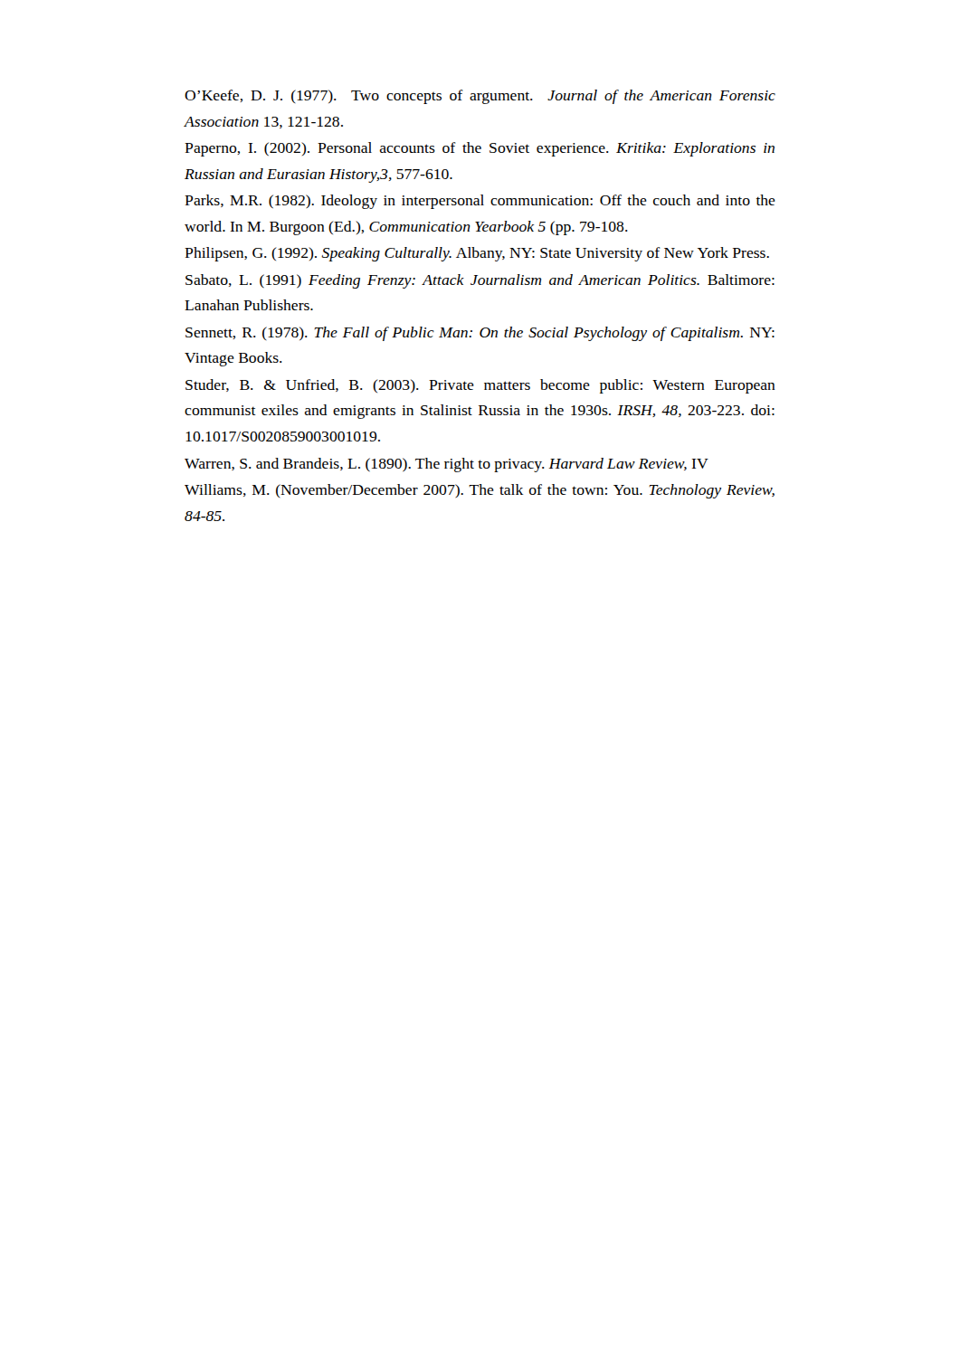O’Keefe, D. J. (1977). Two concepts of argument. Journal of the American Forensic Association 13, 121-128.
Paperno, I. (2002). Personal accounts of the Soviet experience. Kritika: Explorations in Russian and Eurasian History,3, 577-610.
Parks, M.R. (1982). Ideology in interpersonal communication: Off the couch and into the world. In M. Burgoon (Ed.), Communication Yearbook 5 (pp. 79-108.
Philipsen, G. (1992). Speaking Culturally. Albany, NY: State University of New York Press.
Sabato, L. (1991) Feeding Frenzy: Attack Journalism and American Politics. Baltimore: Lanahan Publishers.
Sennett, R. (1978). The Fall of Public Man: On the Social Psychology of Capitalism. NY: Vintage Books.
Studer, B. & Unfried, B. (2003). Private matters become public: Western European communist exiles and emigrants in Stalinist Russia in the 1930s. IRSH, 48, 203-223. doi: 10.1017/S0020859003001019.
Warren, S. and Brandeis, L. (1890). The right to privacy. Harvard Law Review, IV
Williams, M. (November/December 2007). The talk of the town: You. Technology Review, 84-85.